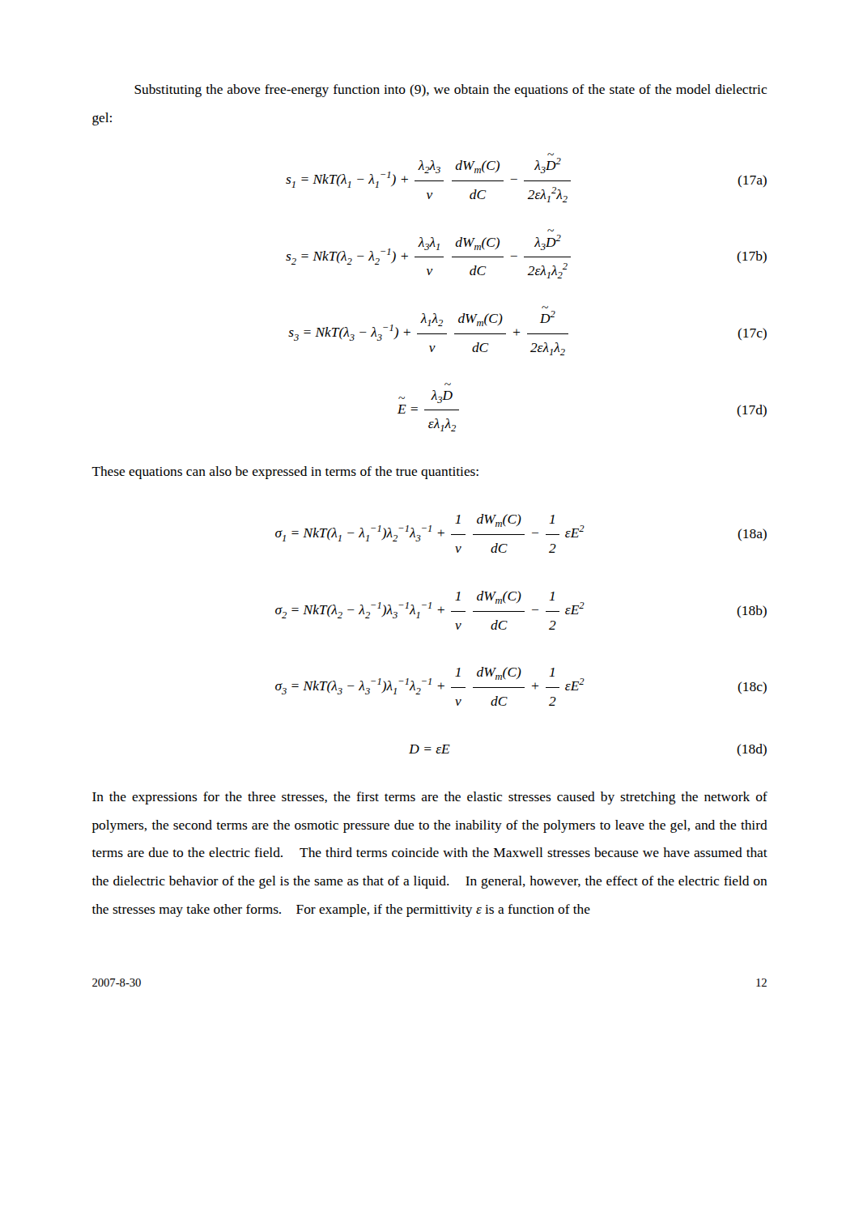Substituting the above free-energy function into (9), we obtain the equations of the state of the model dielectric gel:
s1 = NkT(λ1 − λ1−1) + λ2λ3 ν dWm(C) dC − λ3D22ελ12λ2
(17a)
s2 = NkT(λ2 − λ2−1) + λ3λ1 ν dWm(C) dC − λ3D22ελ1λ22
(17b)
s3 = NkT(λ3 − λ3−1) + λ1λ2 ν dWm(C) dC + D22ελ1λ2
(17c)
E = λ3D ελ1λ2
(17d)
These equations can also be expressed in terms of the true quantities:
σ1 = NkT(λ1 − λ1−1)λ2−1λ3−1 + 1 ν dWm(C) dC − 12 εE2
(18a)
σ2 = NkT(λ2 − λ2−1)λ3−1λ1−1 + 1 ν dWm(C) dC − 12 εE2
(18b)
σ3 = NkT(λ3 − λ3−1)λ1−1λ2−1 + 1 ν dWm(C) dC + 12 εE2
(18c)
D = εE
(18d)
In the expressions for the three stresses, the first terms are the elastic stresses caused by stretching the network of polymers, the second terms are the osmotic pressure due to the inability of the polymers to leave the gel, and the third terms are due to the electric field. The third terms coincide with the Maxwell stresses because we have assumed that the dielectric behavior of the gel is the same as that of a liquid. In general, however, the effect of the electric field on the stresses may take other forms. For example, if the permittivity ε is a function of the
2007-8-30 12